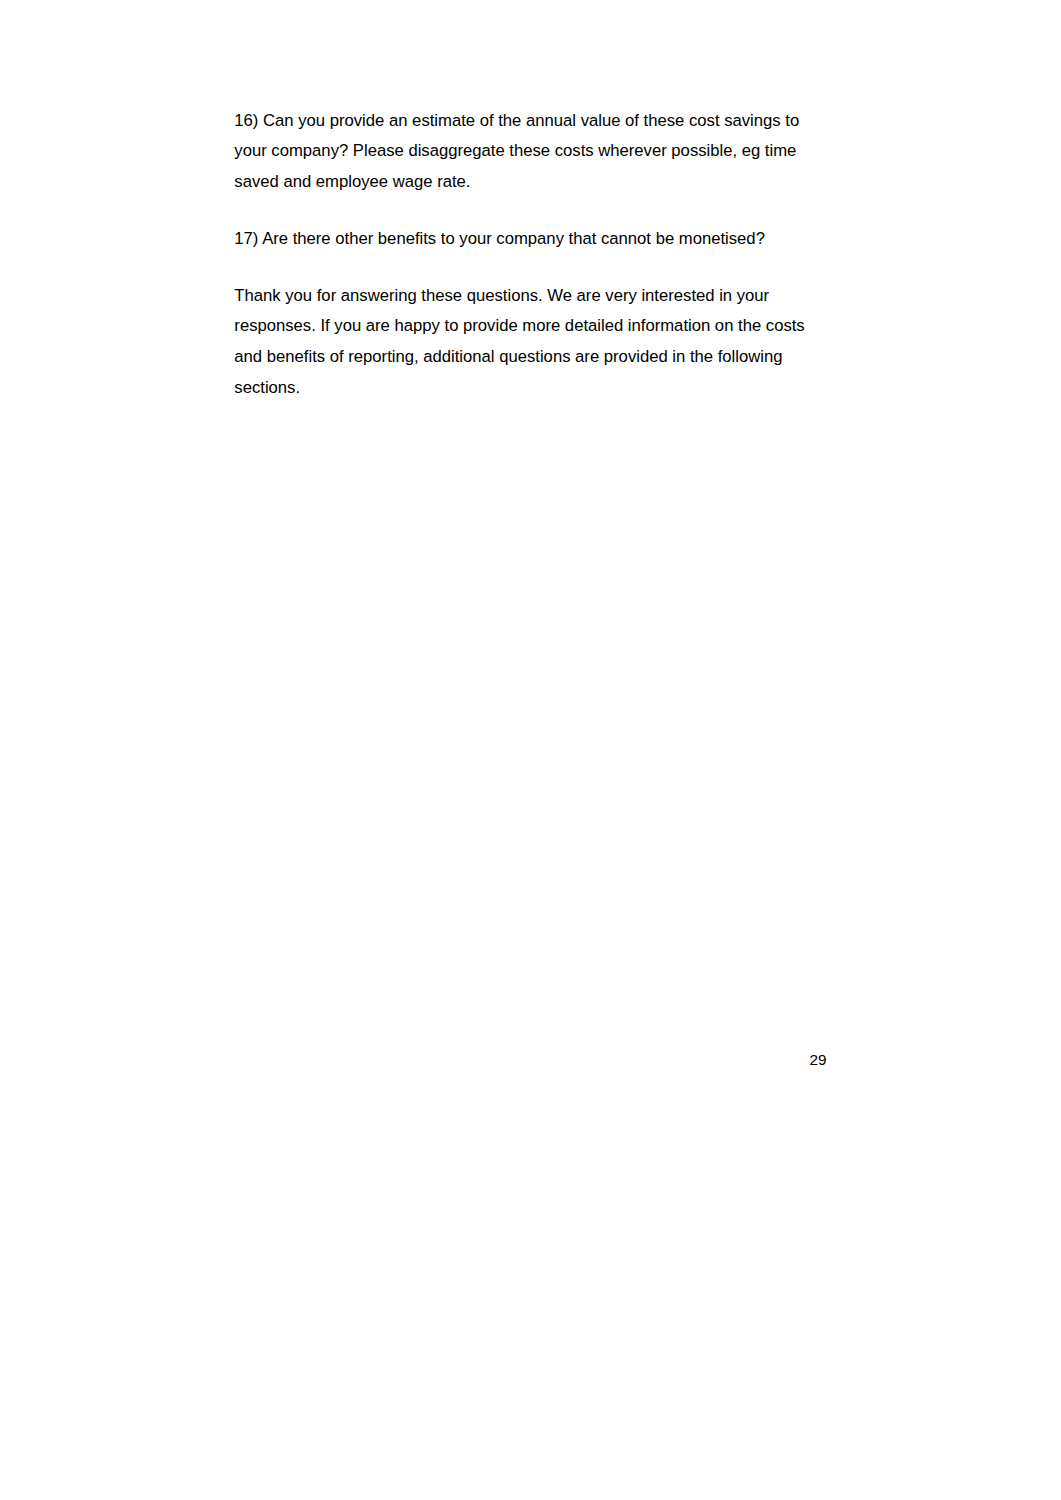16) Can you provide an estimate of the annual value of these cost savings to your company? Please disaggregate these costs wherever possible, eg time saved and employee wage rate.
17) Are there other benefits to your company that cannot be monetised?
Thank you for answering these questions. We are very interested in your responses. If you are happy to provide more detailed information on the costs and benefits of reporting, additional questions are provided in the following sections.
29